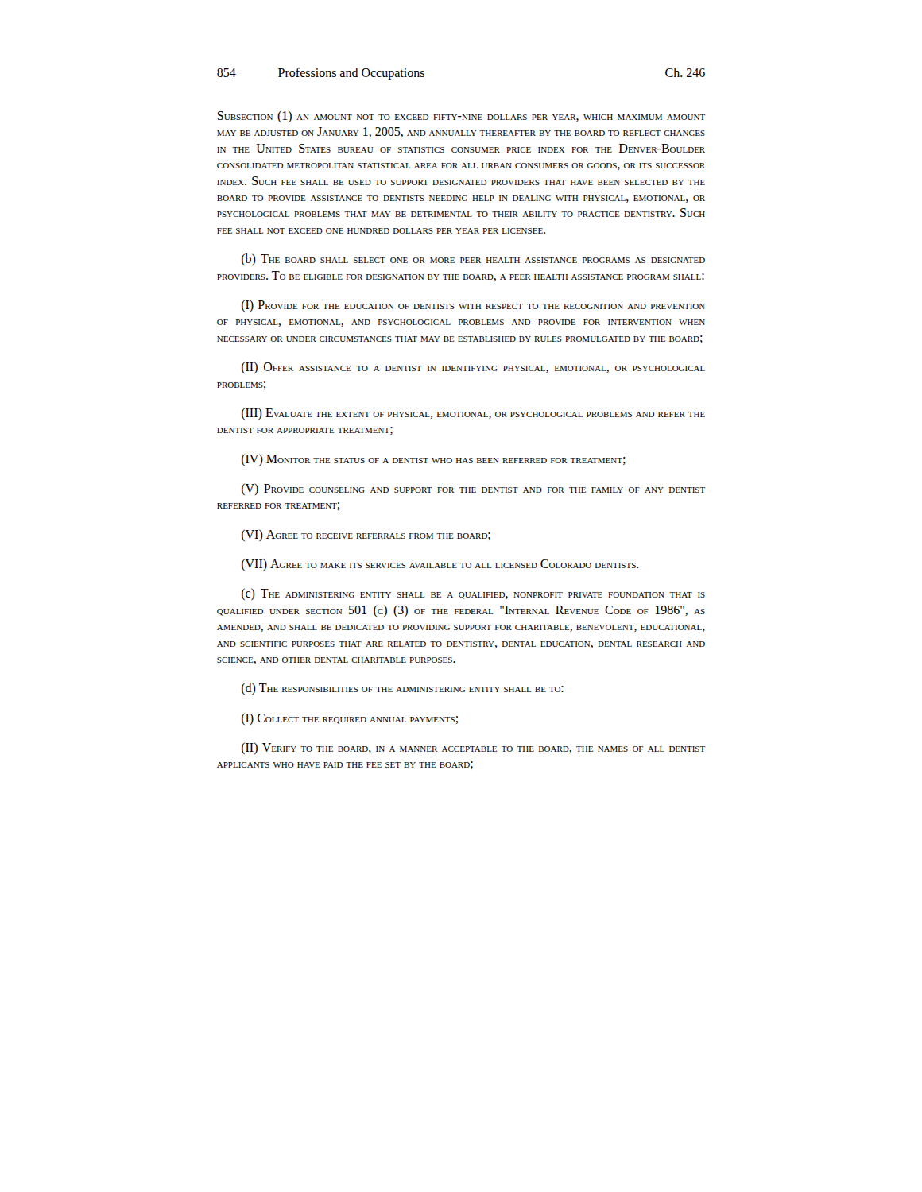854 Professions and Occupations Ch. 246
Subsection (1) an amount not to exceed fifty-nine dollars per year, which maximum amount may be adjusted on January 1, 2005, and annually thereafter by the board to reflect changes in the United States bureau of statistics consumer price index for the Denver-Boulder consolidated metropolitan statistical area for all urban consumers or goods, or its successor index. Such fee shall be used to support designated providers that have been selected by the board to provide assistance to dentists needing help in dealing with physical, emotional, or psychological problems that may be detrimental to their ability to practice dentistry. Such fee shall not exceed one hundred dollars per year per licensee.
(b) The board shall select one or more peer health assistance programs as designated providers. To be eligible for designation by the board, a peer health assistance program shall:
(I) Provide for the education of dentists with respect to the recognition and prevention of physical, emotional, and psychological problems and provide for intervention when necessary or under circumstances that may be established by rules promulgated by the board;
(II) Offer assistance to a dentist in identifying physical, emotional, or psychological problems;
(III) Evaluate the extent of physical, emotional, or psychological problems and refer the dentist for appropriate treatment;
(IV) Monitor the status of a dentist who has been referred for treatment;
(V) Provide counseling and support for the dentist and for the family of any dentist referred for treatment;
(VI) Agree to receive referrals from the board;
(VII) Agree to make its services available to all licensed Colorado dentists.
(c) The administering entity shall be a qualified, nonprofit private foundation that is qualified under section 501 (c) (3) of the federal "Internal Revenue Code of 1986", as amended, and shall be dedicated to providing support for charitable, benevolent, educational, and scientific purposes that are related to dentistry, dental education, dental research and science, and other dental charitable purposes.
(d) The responsibilities of the administering entity shall be to:
(I) Collect the required annual payments;
(II) Verify to the board, in a manner acceptable to the board, the names of all dentist applicants who have paid the fee set by the board;